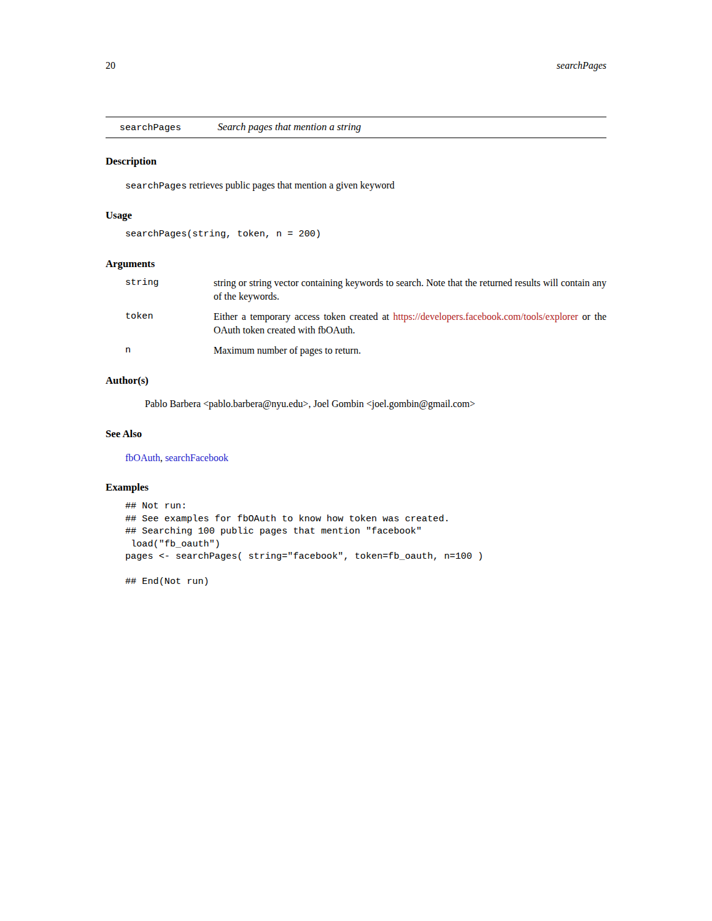20 searchPages
searchPages Search pages that mention a string
Description
searchPages retrieves public pages that mention a given keyword
Usage
searchPages(string, token, n = 200)
Arguments
string
string or string vector containing keywords to search. Note that the returned results will contain any of the keywords.
token
Either a temporary access token created at https://developers.facebook.com/tools/explorer or the OAuth token created with fbOAuth.
n
Maximum number of pages to return.
Author(s)
Pablo Barbera <pablo.barbera@nyu.edu>, Joel Gombin <joel.gombin@gmail.com>
See Also
fbOAuth, searchFacebook
Examples
## Not run:
## See examples for fbOAuth to know how token was created.
## Searching 100 public pages that mention "facebook"
 load("fb_oauth")
pages <- searchPages( string="facebook", token=fb_oauth, n=100 )

## End(Not run)